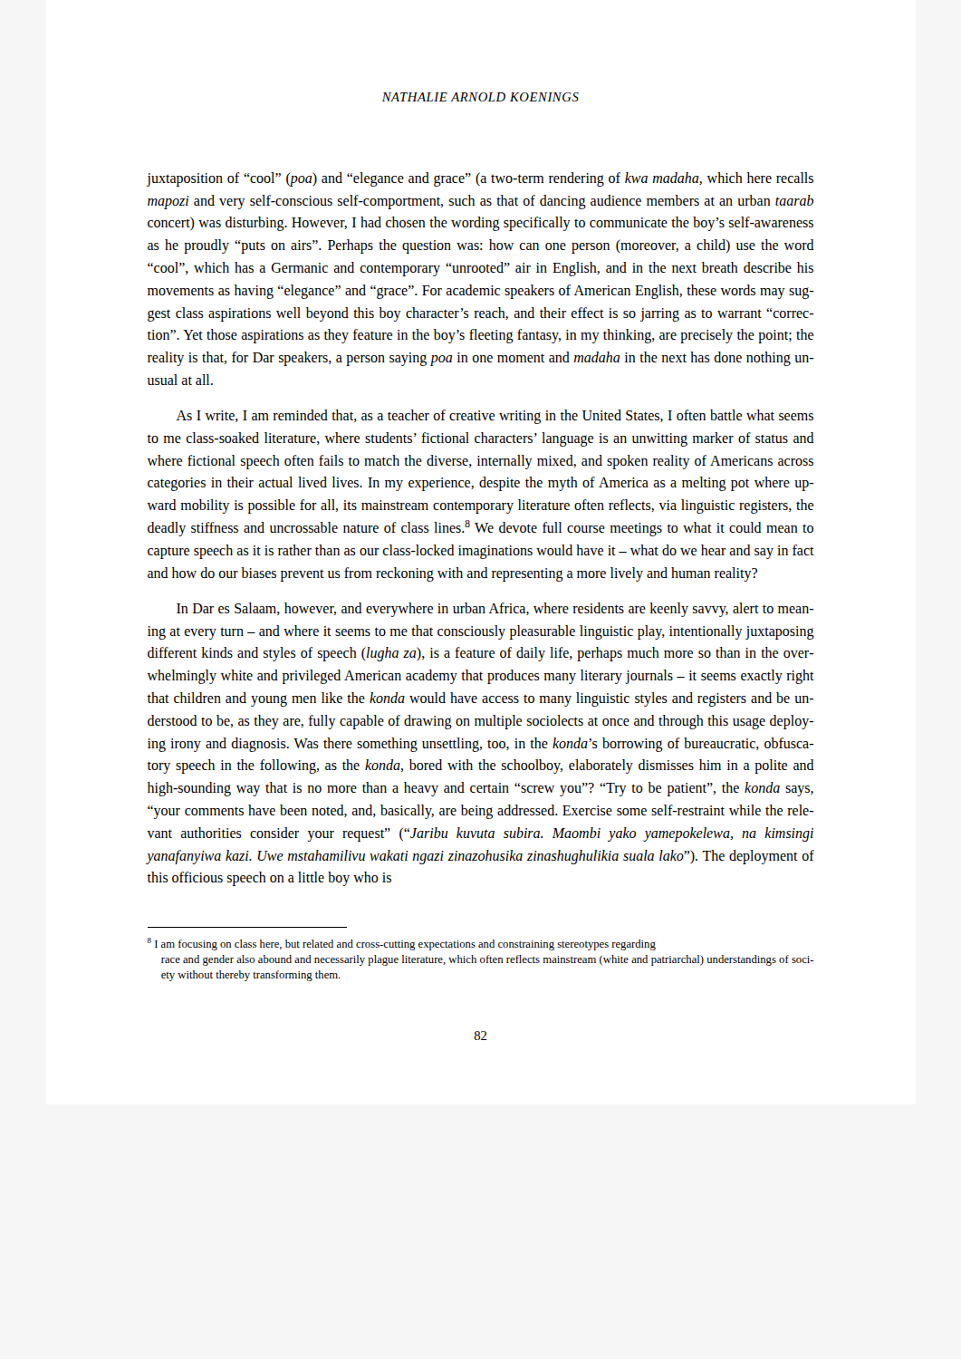NATHALIE ARNOLD KOENINGS
juxtaposition of “cool” (poa) and “elegance and grace” (a two-term rendering of kwa madaha, which here recalls mapozi and very self-conscious self-comportment, such as that of dancing audience members at an urban taarab concert) was disturbing. However, I had chosen the wording specifically to communicate the boy’s self-awareness as he proudly “puts on airs”. Perhaps the question was: how can one person (moreover, a child) use the word “cool”, which has a Germanic and contemporary “unrooted” air in English, and in the next breath describe his movements as having “elegance” and “grace”. For academic speakers of American English, these words may suggest class aspirations well beyond this boy character’s reach, and their effect is so jarring as to warrant “correction”. Yet those aspirations as they feature in the boy’s fleeting fantasy, in my thinking, are precisely the point; the reality is that, for Dar speakers, a person saying poa in one moment and madaha in the next has done nothing unusual at all.
As I write, I am reminded that, as a teacher of creative writing in the United States, I often battle what seems to me class-soaked literature, where students’ fictional characters’ language is an unwitting marker of status and where fictional speech often fails to match the diverse, internally mixed, and spoken reality of Americans across categories in their actual lived lives. In my experience, despite the myth of America as a melting pot where upward mobility is possible for all, its mainstream contemporary literature often reflects, via linguistic registers, the deadly stiffness and uncrossable nature of class lines.8 We devote full course meetings to what it could mean to capture speech as it is rather than as our class-locked imaginations would have it – what do we hear and say in fact and how do our biases prevent us from reckoning with and representing a more lively and human reality?
In Dar es Salaam, however, and everywhere in urban Africa, where residents are keenly savvy, alert to meaning at every turn – and where it seems to me that consciously pleasurable linguistic play, intentionally juxtaposing different kinds and styles of speech (lugha za), is a feature of daily life, perhaps much more so than in the overwhelmingly white and privileged American academy that produces many literary journals – it seems exactly right that children and young men like the konda would have access to many linguistic styles and registers and be understood to be, as they are, fully capable of drawing on multiple sociolects at once and through this usage deploying irony and diagnosis. Was there something unsettling, too, in the konda’s borrowing of bureaucratic, obfuscatory speech in the following, as the konda, bored with the schoolboy, elaborately dismisses him in a polite and high-sounding way that is no more than a heavy and certain “screw you”? “Try to be patient”, the konda says, “your comments have been noted, and, basically, are being addressed. Exercise some self-restraint while the relevant authorities consider your request” (“Jaribu kuvuta subira. Maombi yako yamepokelewa, na kimsingi yanafanyiwa kazi. Uwe mstahamilivu wakati ngazi zinazohusika zinashughulikia suala lako”). The deployment of this officious speech on a little boy who is
8 I am focusing on class here, but related and cross-cutting expectations and constraining stereotypes regarding
race and gender also abound and necessarily plague literature, which often reflects mainstream (white and patriarchal) understandings of society without thereby transforming them.
82